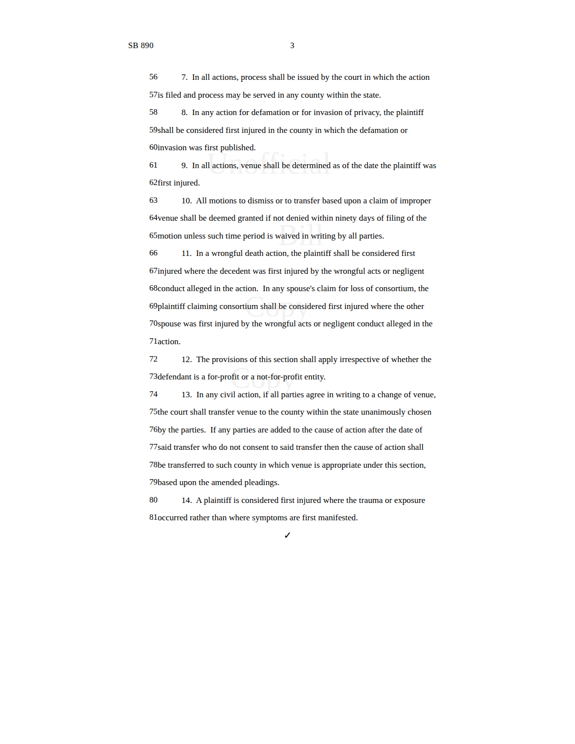Unofficial Bill Copy Copy
SB 890
3
| 56 | 7. In all actions, process shall be issued by the court in which the action |
| 57 | is filed and process may be served in any county within the state. |
| 58 | 8. In any action for defamation or for invasion of privacy, the plaintiff |
| 59 | shall be considered first injured in the county in which the defamation or |
| 60 | invasion was first published. |
| 61 | 9. In all actions, venue shall be determined as of the date the plaintiff was |
| 62 | first injured. |
| 63 | 10. All motions to dismiss or to transfer based upon a claim of improper |
| 64 | venue shall be deemed granted if not denied within ninety days of filing of the |
| 65 | motion unless such time period is waived in writing by all parties. |
| 66 | 11. In a wrongful death action, the plaintiff shall be considered first |
| 67 | injured where the decedent was first injured by the wrongful acts or negligent |
| 68 | conduct alleged in the action. In any spouse's claim for loss of consortium, the |
| 69 | plaintiff claiming consortium shall be considered first injured where the other |
| 70 | spouse was first injured by the wrongful acts or negligent conduct alleged in the |
| 71 | action. |
| 72 | 12. The provisions of this section shall apply irrespective of whether the |
| 73 | defendant is a for-profit or a not-for-profit entity. |
| 74 | 13. In any civil action, if all parties agree in writing to a change of venue, |
| 75 | the court shall transfer venue to the county within the state unanimously chosen |
| 76 | by the parties. If any parties are added to the cause of action after the date of |
| 77 | said transfer who do not consent to said transfer then the cause of action shall |
| 78 | be transferred to such county in which venue is appropriate under this section, |
| 79 | based upon the amended pleadings. |
| 80 | 14. A plaintiff is considered first injured where the trauma or exposure |
| 81 | occurred rather than where symptoms are first manifested. |
✓